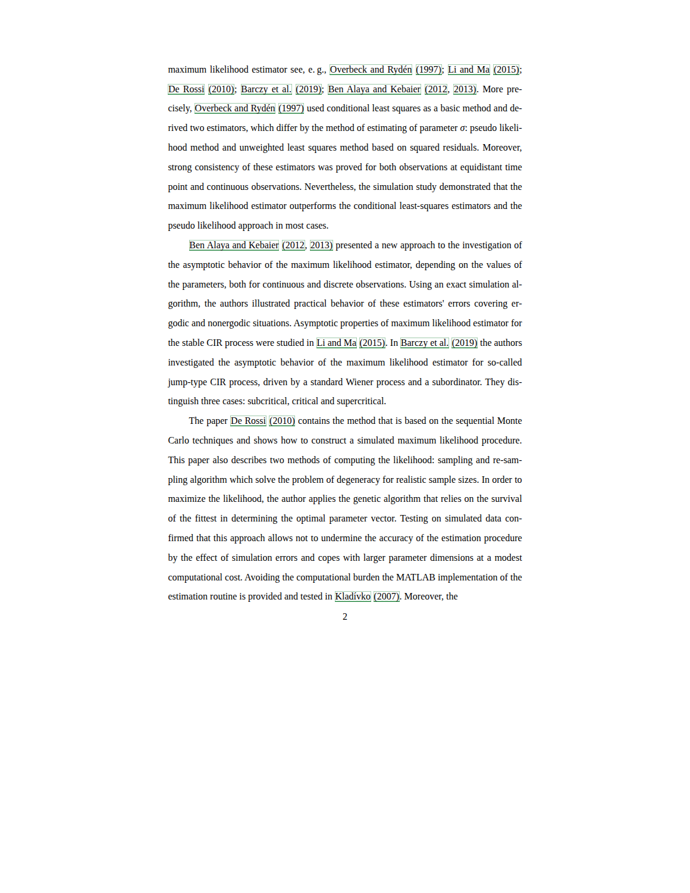maximum likelihood estimator see, e. g., Overbeck and Rydén (1997); Li and Ma (2015); De Rossi (2010); Barczy et al. (2019); Ben Alaya and Kebaier (2012, 2013). More precisely, Overbeck and Rydén (1997) used conditional least squares as a basic method and derived two estimators, which differ by the method of estimating of parameter σ: pseudo likelihood method and unweighted least squares method based on squared residuals. Moreover, strong consistency of these estimators was proved for both observations at equidistant time point and continuous observations. Nevertheless, the simulation study demonstrated that the maximum likelihood estimator outperforms the conditional least-squares estimators and the pseudo likelihood approach in most cases.
Ben Alaya and Kebaier (2012, 2013) presented a new approach to the investigation of the asymptotic behavior of the maximum likelihood estimator, depending on the values of the parameters, both for continuous and discrete observations. Using an exact simulation algorithm, the authors illustrated practical behavior of these estimators' errors covering ergodic and nonergodic situations. Asymptotic properties of maximum likelihood estimator for the stable CIR process were studied in Li and Ma (2015). In Barczy et al. (2019) the authors investigated the asymptotic behavior of the maximum likelihood estimator for so-called jump-type CIR process, driven by a standard Wiener process and a subordinator. They distinguish three cases: subcritical, critical and supercritical.
The paper De Rossi (2010) contains the method that is based on the sequential Monte Carlo techniques and shows how to construct a simulated maximum likelihood procedure. This paper also describes two methods of computing the likelihood: sampling and re-sampling algorithm which solve the problem of degeneracy for realistic sample sizes. In order to maximize the likelihood, the author applies the genetic algorithm that relies on the survival of the fittest in determining the optimal parameter vector. Testing on simulated data confirmed that this approach allows not to undermine the accuracy of the estimation procedure by the effect of simulation errors and copes with larger parameter dimensions at a modest computational cost. Avoiding the computational burden the MATLAB implementation of the estimation routine is provided and tested in Kladívko (2007). Moreover, the
2